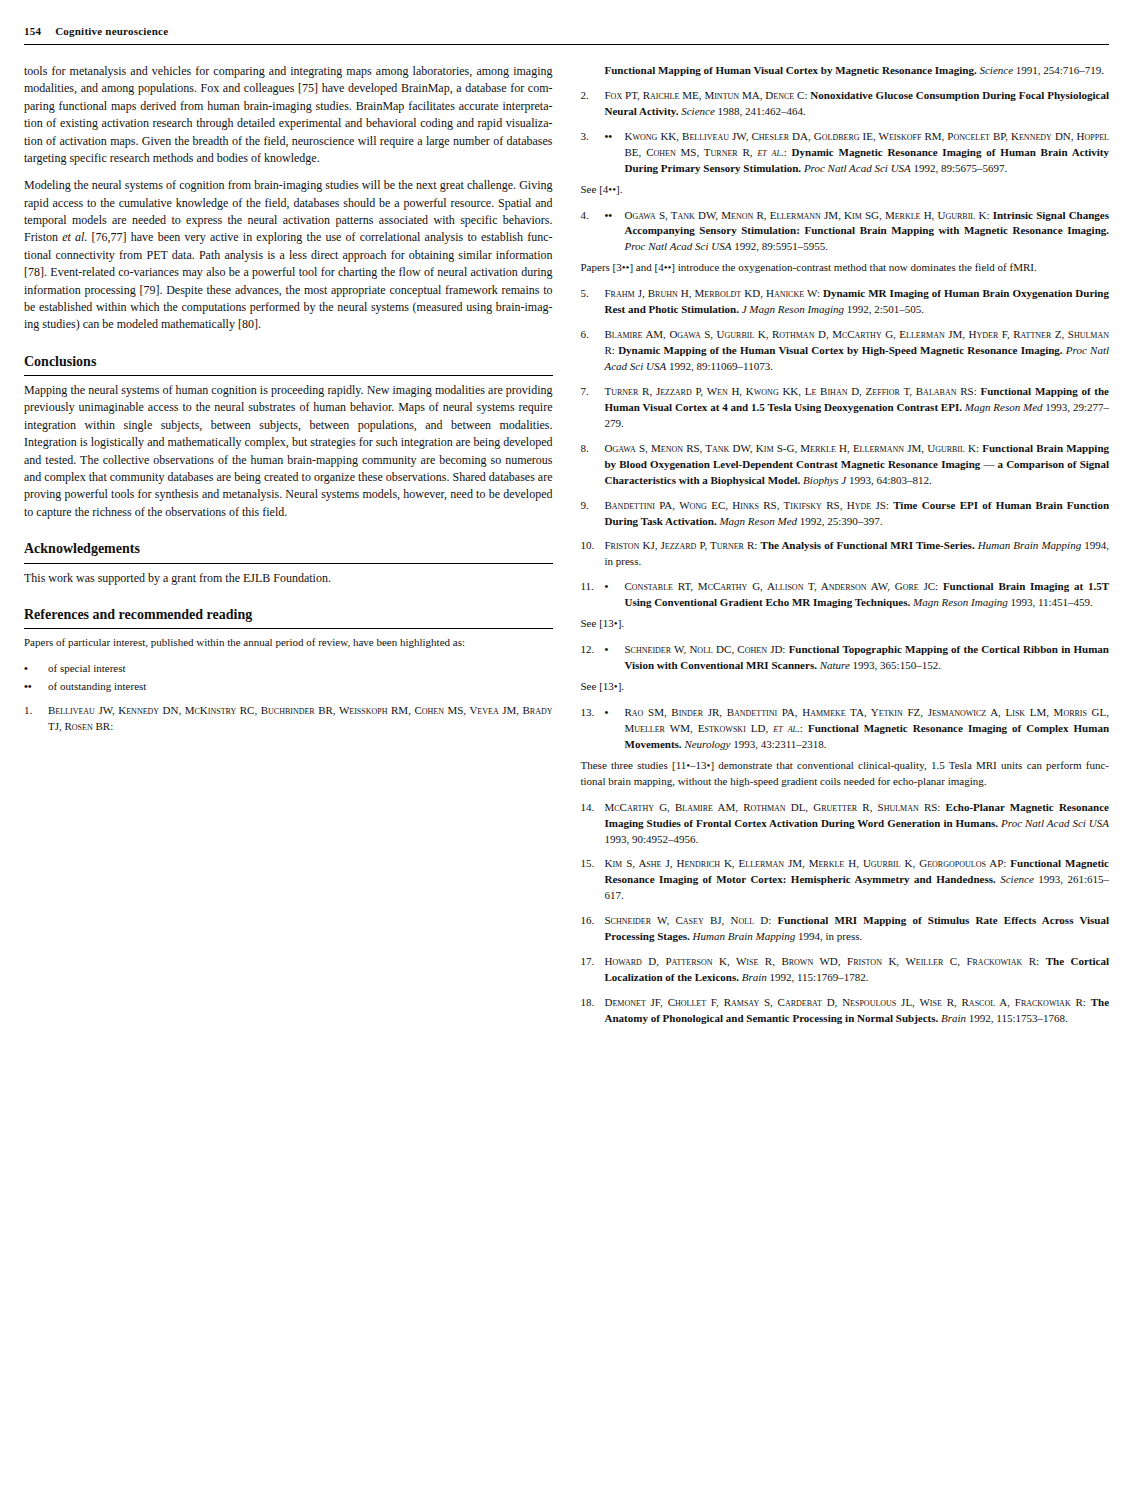154 Cognitive neuroscience
tools for metanalysis and vehicles for comparing and integrating maps among laboratories, among imaging modalities, and among populations. Fox and colleagues [75] have developed BrainMap, a database for comparing functional maps derived from human brain-imaging studies. BrainMap facilitates accurate interpretation of existing activation research through detailed experimental and behavioral coding and rapid visualization of activation maps. Given the breadth of the field, neuroscience will require a large number of databases targeting specific research methods and bodies of knowledge.
Modeling the neural systems of cognition from brain-imaging studies will be the next great challenge. Giving rapid access to the cumulative knowledge of the field, databases should be a powerful resource. Spatial and temporal models are needed to express the neural activation patterns associated with specific behaviors. Friston et al. [76,77] have been very active in exploring the use of correlational analysis to establish functional connectivity from PET data. Path analysis is a less direct approach for obtaining similar information [78]. Event-related co-variances may also be a powerful tool for charting the flow of neural activation during information processing [79]. Despite these advances, the most appropriate conceptual framework remains to be established within which the computations performed by the neural systems (measured using brain-imaging studies) can be modeled mathematically [80].
Conclusions
Mapping the neural systems of human cognition is proceeding rapidly. New imaging modalities are providing previously unimaginable access to the neural substrates of human behavior. Maps of neural systems require integration within single subjects, between subjects, between populations, and between modalities. Integration is logistically and mathematically complex, but strategies for such integration are being developed and tested. The collective observations of the human brain-mapping community are becoming so numerous and complex that community databases are being created to organize these observations. Shared databases are proving powerful tools for synthesis and metanalysis. Neural systems models, however, need to be developed to capture the richness of the observations of this field.
Acknowledgements
This work was supported by a grant from the EJLB Foundation.
References and recommended reading
Papers of particular interest, published within the annual period of review, have been highlighted as:
•of special interest
••of outstanding interest
1. Belliveau JW, Kennedy DN, McKinstry RC, Buchbinder BR, Weisskoph RM, Cohen MS, Vevea JM, Brady TJ, Rosen BR:
Functional Mapping of Human Visual Cortex by Magnetic Resonance Imaging. Science 1991, 254:716–719.
2. Fox PT, Raichle ME, Mintun MA, Dence C: Nonoxidative Glucose Consumption During Focal Physiological Neural Activity. Science 1988, 241:462–464.
3. •• Kwong KK, Belliveau JW, Chesler DA, Goldberg IE, Weiskoff RM, Poncelet BP, Kennedy DN, Hoppel BE, Cohen MS, Turner R, et al.: Dynamic Magnetic Resonance Imaging of Human Brain Activity During Primary Sensory Stimulation. Proc Natl Acad Sci USA 1992, 89:5675–5697.
See [4••].
4. •• Ogawa S, Tank DW, Menon R, Ellermann JM, Kim SG, Merkle H, Ugurbil K: Intrinsic Signal Changes Accompanying Sensory Stimulation: Functional Brain Mapping with Magnetic Resonance Imaging. Proc Natl Acad Sci USA 1992, 89:5951–5955.
Papers [3••] and [4••] introduce the oxygenation-contrast method that now dominates the field of fMRI.
5. Frahm J, Bruhn H, Merboldt KD, Hanicke W: Dynamic MR Imaging of Human Brain Oxygenation During Rest and Photic Stimulation. J Magn Reson Imaging 1992, 2:501–505.
6. Blamire AM, Ogawa S, Ugurbil K, Rothman D, McCarthy G, Ellerman JM, Hyder F, Rattner Z, Shulman R: Dynamic Mapping of the Human Visual Cortex by High-Speed Magnetic Resonance Imaging. Proc Natl Acad Sci USA 1992, 89:11069–11073.
7. Turner R, Jezzard P, Wen H, Kwong KK, Le Bihan D, Zeffior T, Balaban RS: Functional Mapping of the Human Visual Cortex at 4 and 1.5 Tesla Using Deoxygenation Contrast EPI. Magn Reson Med 1993, 29:277–279.
8. Ogawa S, Menon RS, Tank DW, Kim S-G, Merkle H, Ellermann JM, Ugurbil K: Functional Brain Mapping by Blood Oxygenation Level-Dependent Contrast Magnetic Resonance Imaging — a Comparison of Signal Characteristics with a Biophysical Model. Biophys J 1993, 64:803–812.
9. Bandettini PA, Wong EC, Hinks RS, Tikifsky RS, Hyde JS: Time Course EPI of Human Brain Function During Task Activation. Magn Reson Med 1992, 25:390–397.
10. Friston KJ, Jezzard P, Turner R: The Analysis of Functional MRI Time-Series. Human Brain Mapping 1994, in press.
11. • Constable RT, McCarthy G, Allison T, Anderson AW, Gore JC: Functional Brain Imaging at 1.5T Using Conventional Gradient Echo MR Imaging Techniques. Magn Reson Imaging 1993, 11:451–459.
See [13•].
12. • Schneider W, Noll DC, Cohen JD: Functional Topographic Mapping of the Cortical Ribbon in Human Vision with Conventional MRI Scanners. Nature 1993, 365:150–152.
See [13•].
13. • Rao SM, Binder JR, Bandettini PA, Hammeke TA, Yetkin FZ, Jesmanowicz A, Lisk LM, Morris GL, Mueller WM, Estkowski LD, et al.: Functional Magnetic Resonance Imaging of Complex Human Movements. Neurology 1993, 43:2311–2318.
These three studies [11•–13•] demonstrate that conventional clinical-quality, 1.5 Tesla MRI units can perform functional brain mapping, without the high-speed gradient coils needed for echo-planar imaging.
14. McCarthy G, Blamire AM, Rothman DL, Gruetter R, Shulman RS: Echo-Planar Magnetic Resonance Imaging Studies of Frontal Cortex Activation During Word Generation in Humans. Proc Natl Acad Sci USA 1993, 90:4952–4956.
15. Kim S, Ashe J, Hendrich K, Ellerman JM, Merkle H, Ugurbil K, Georgopoulos AP: Functional Magnetic Resonance Imaging of Motor Cortex: Hemispheric Asymmetry and Handedness. Science 1993, 261:615–617.
16. Schneider W, Casey BJ, Noll D: Functional MRI Mapping of Stimulus Rate Effects Across Visual Processing Stages. Human Brain Mapping 1994, in press.
17. Howard D, Patterson K, Wise R, Brown WD, Friston K, Weiller C, Frackowiak R: The Cortical Localization of the Lexicons. Brain 1992, 115:1769–1782.
18. Demonet JF, Chollet F, Ramsay S, Cardebat D, Nespoulous JL, Wise R, Rascol A, Frackowiak R: The Anatomy of Phonological and Semantic Processing in Normal Subjects. Brain 1992, 115:1753–1768.